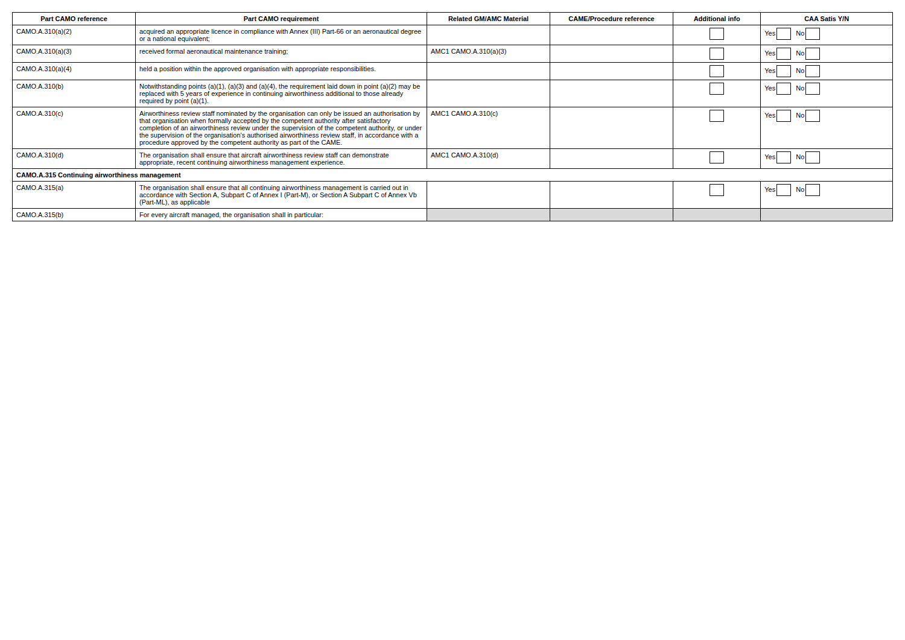| Part CAMO reference | Part CAMO requirement | Related GM/AMC Material | CAME/Procedure reference | Additional info | CAA Satis Y/N |
| --- | --- | --- | --- | --- | --- |
| CAMO.A.310(a)(2) | acquired an appropriate licence in compliance with Annex (III) Part-66 or an aeronautical degree or a national equivalent; | | | | Yes No |
| CAMO.A.310(a)(3) | received formal aeronautical maintenance training; | AMC1 CAMO.A.310(a)(3) | | | Yes No |
| CAMO.A.310(a)(4) | held a position within the approved organisation with appropriate responsibilities. | | | | Yes No |
| CAMO.A.310(b) | Notwithstanding points (a)(1), (a)(3) and (a)(4), the requirement laid down in point (a)(2) may be replaced with 5 years of experience in continuing airworthiness additional to those already required by point (a)(1). | | | | Yes No |
| CAMO.A.310(c) | Airworthiness review staff nominated by the organisation can only be issued an authorisation by that organisation when formally accepted by the competent authority after satisfactory completion of an airworthiness review under the supervision of the competent authority, or under the supervision of the organisation's authorised airworthiness review staff, in accordance with a procedure approved by the competent authority as part of the CAME. | AMC1 CAMO.A.310(c) | | | Yes No |
| CAMO.A.310(d) | The organisation shall ensure that aircraft airworthiness review staff can demonstrate appropriate, recent continuing airworthiness management experience. | AMC1 CAMO.A.310(d) | | | Yes No |
| CAMO.A.315 Continuing airworthiness management |
| CAMO.A.315(a) | The organisation shall ensure that all continuing airworthiness management is carried out in accordance with Section A, Subpart C of Annex I (Part-M), or Section A Subpart C of Annex Vb (Part-ML), as applicable | | | | Yes No |
| CAMO.A.315(b) | For every aircraft managed, the organisation shall in particular: | | | | |